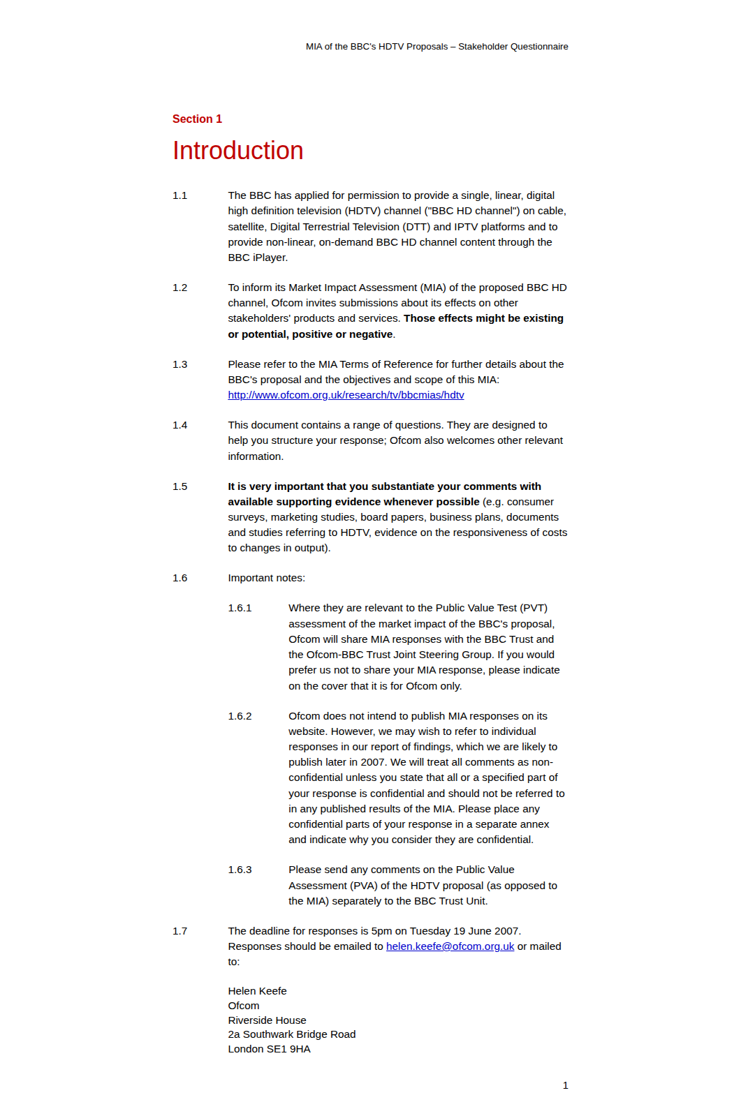MIA of the BBC's HDTV Proposals – Stakeholder Questionnaire
Section 1
Introduction
1.1
The BBC has applied for permission to provide a single, linear, digital high definition television (HDTV) channel ("BBC HD channel") on cable, satellite, Digital Terrestrial Television (DTT) and IPTV platforms and to provide non-linear, on-demand BBC HD channel content through the BBC iPlayer.
1.2
To inform its Market Impact Assessment (MIA) of the proposed BBC HD channel, Ofcom invites submissions about its effects on other stakeholders' products and services. Those effects might be existing or potential, positive or negative.
1.3
Please refer to the MIA Terms of Reference for further details about the BBC's proposal and the objectives and scope of this MIA:
http://www.ofcom.org.uk/research/tv/bbcmias/hdtv
1.4
This document contains a range of questions. They are designed to help you structure your response; Ofcom also welcomes other relevant information.
1.5
It is very important that you substantiate your comments with available supporting evidence whenever possible (e.g. consumer surveys, marketing studies, board papers, business plans, documents and studies referring to HDTV, evidence on the responsiveness of costs to changes in output).
1.6
Important notes:
1.6.1
Where they are relevant to the Public Value Test (PVT) assessment of the market impact of the BBC's proposal, Ofcom will share MIA responses with the BBC Trust and the Ofcom-BBC Trust Joint Steering Group. If you would prefer us not to share your MIA response, please indicate on the cover that it is for Ofcom only.
1.6.2
Ofcom does not intend to publish MIA responses on its website. However, we may wish to refer to individual responses in our report of findings, which we are likely to publish later in 2007. We will treat all comments as non-confidential unless you state that all or a specified part of your response is confidential and should not be referred to in any published results of the MIA. Please place any confidential parts of your response in a separate annex and indicate why you consider they are confidential.
1.6.3
Please send any comments on the Public Value Assessment (PVA) of the HDTV proposal (as opposed to the MIA) separately to the BBC Trust Unit.
1.7
The deadline for responses is 5pm on Tuesday 19 June 2007. Responses should be emailed to helen.keefe@ofcom.org.uk or mailed to:
Helen Keefe
Ofcom
Riverside House
2a Southwark Bridge Road
London SE1 9HA
1